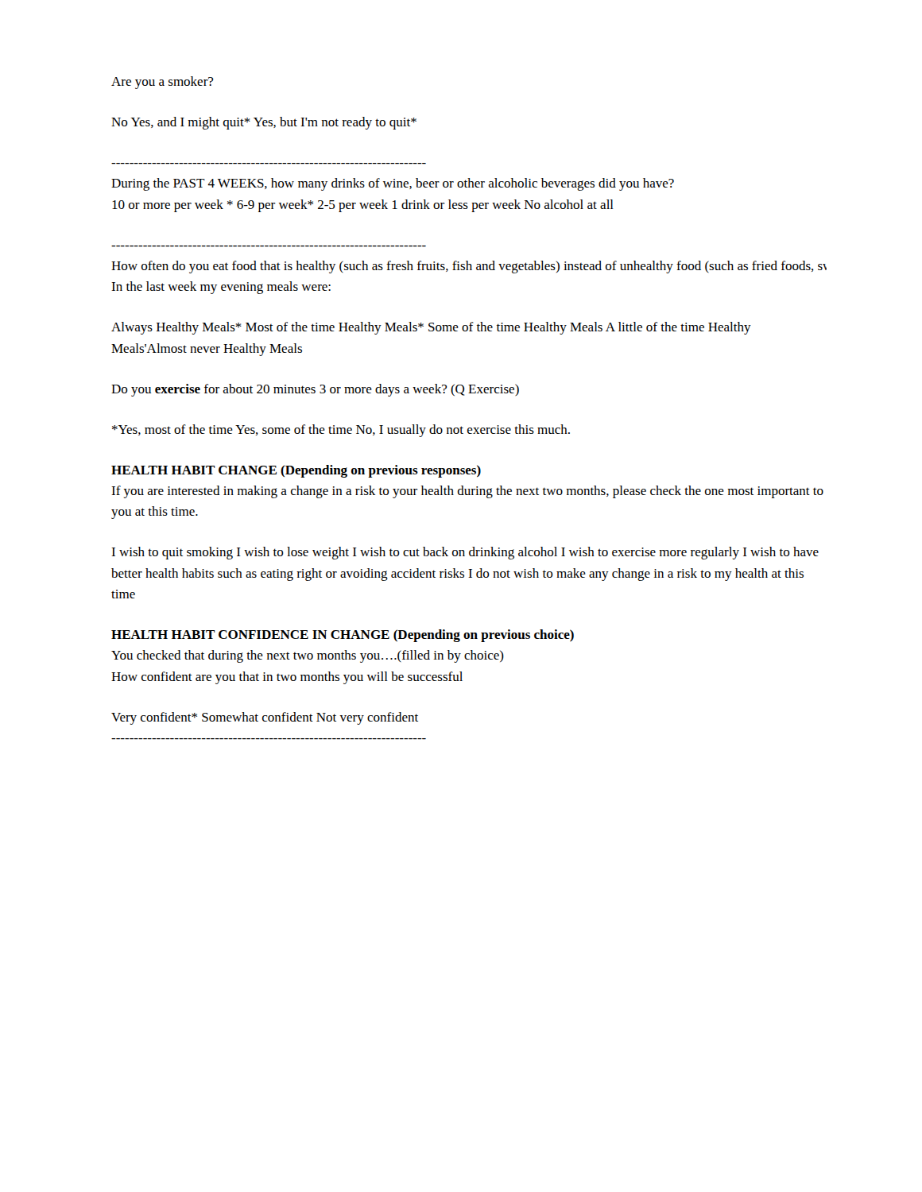Are you a smoker?
No Yes, and I might quit* Yes, but I'm not ready to quit*
----------------------------------------------------------------------
During the PAST 4 WEEKS, how many drinks of wine, beer or other alcoholic beverages did you have?
10 or more per week * 6-9 per week* 2-5 per week 1 drink or less per week No alcohol at all
----------------------------------------------------------------------
How often do you eat food that is healthy (such as fresh fruits, fish and vegetables) instead of unhealthy food (such as fried foods, sweets and "junk food")?
In the last week my evening meals were:
Always Healthy Meals* Most of the time Healthy Meals* Some of the time Healthy Meals A little of the time Healthy Meals'Almost never Healthy Meals
Do you exercise for about 20 minutes 3 or more days a week? (Q Exercise)
*Yes, most of the time Yes, some of the time No, I usually do not exercise this much.
HEALTH HABIT CHANGE (Depending on previous responses)
If you are interested in making a change in a risk to your health during the next two months, please check the one most important to you at this time.
I wish to quit smoking I wish to lose weight I wish to cut back on drinking alcohol I wish to exercise more regularly I wish to have better health habits such as eating right or avoiding accident risks I do not wish to make any change in a risk to my health at this time
HEALTH HABIT CONFIDENCE IN CHANGE (Depending on previous choice)
You checked that during the next two months you….(filled in by choice)
How confident are you that in two months you will be successful
Very confident* Somewhat confident Not very confident
----------------------------------------------------------------------